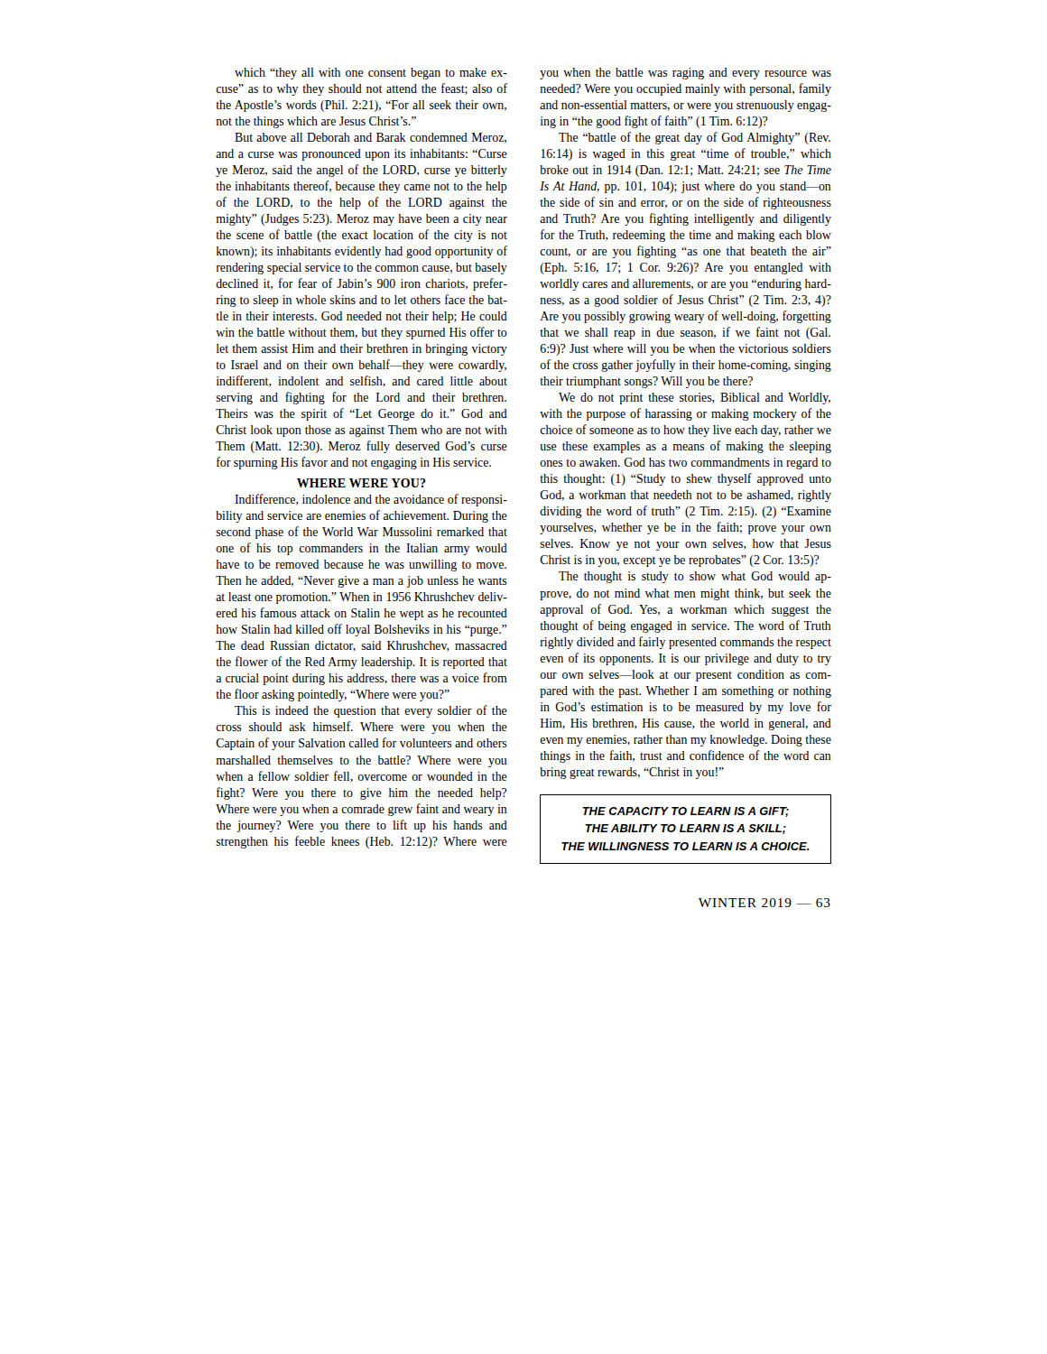which “they all with one consent began to make excuse” as to why they should not attend the feast; also of the Apostle’s words (Phil. 2:21), “For all seek their own, not the things which are Jesus Christ’s.”
But above all Deborah and Barak condemned Meroz, and a curse was pronounced upon its inhabitants: “Curse ye Meroz, said the angel of the LORD, curse ye bitterly the inhabitants thereof, because they came not to the help of the LORD, to the help of the LORD against the mighty” (Judges 5:23). Meroz may have been a city near the scene of battle (the exact location of the city is not known); its inhabitants evidently had good opportunity of rendering special service to the common cause, but basely declined it, for fear of Jabin’s 900 iron chariots, preferring to sleep in whole skins and to let others face the battle in their interests. God needed not their help; He could win the battle without them, but they spurned His offer to let them assist Him and their brethren in bringing victory to Israel and on their own behalf—they were cowardly, indifferent, indolent and selfish, and cared little about serving and fighting for the Lord and their brethren. Theirs was the spirit of “Let George do it.” God and Christ look upon those as against Them who are not with Them (Matt. 12:30). Meroz fully deserved God’s curse for spurning His favor and not engaging in His service.
Where Were You?
Indifference, indolence and the avoidance of responsibility and service are enemies of achievement. During the second phase of the World War Mussolini remarked that one of his top commanders in the Italian army would have to be removed because he was unwilling to move. Then he added, “Never give a man a job unless he wants at least one promotion.” When in 1956 Khrushchev delivered his famous attack on Stalin he wept as he recounted how Stalin had killed off loyal Bolsheviks in his “purge.” The dead Russian dictator, said Khrushchev, massacred the flower of the Red Army leadership. It is reported that a crucial point during his address, there was a voice from the floor asking pointedly, “Where were you?”
This is indeed the question that every soldier of the cross should ask himself. Where were you when the Captain of your Salvation called for volunteers and others marshalled themselves to the battle? Where were you when a fellow soldier fell, overcome or wounded in the fight? Were you there to give him the needed help? Where were you when a comrade grew faint and weary in the journey? Were you there to lift up his hands and strengthen his feeble knees (Heb. 12:12)? Where were you when the battle was raging and every resource was needed? Were you occupied mainly with personal, family and non-essential matters, or were you strenuously engaging in “the good fight of faith” (1 Tim. 6:12)?
The “battle of the great day of God Almighty” (Rev. 16:14) is waged in this great “time of trouble,” which broke out in 1914 (Dan. 12:1; Matt. 24:21; see The Time Is At Hand, pp. 101, 104); just where do you stand—on the side of sin and error, or on the side of righteousness and Truth? Are you fighting intelligently and diligently for the Truth, redeeming the time and making each blow count, or are you fighting “as one that beateth the air” (Eph. 5:16, 17; 1 Cor. 9:26)? Are you entangled with worldly cares and allurements, or are you “enduring hardness, as a good soldier of Jesus Christ” (2 Tim. 2:3, 4)? Are you possibly growing weary of well-doing, forgetting that we shall reap in due season, if we faint not (Gal. 6:9)? Just where will you be when the victorious soldiers of the cross gather joyfully in their home-coming, singing their triumphant songs? Will you be there?
We do not print these stories, Biblical and Worldly, with the purpose of harassing or making mockery of the choice of someone as to how they live each day, rather we use these examples as a means of making the sleeping ones to awaken. God has two commandments in regard to this thought: (1) “Study to shew thyself approved unto God, a workman that needeth not to be ashamed, rightly dividing the word of truth” (2 Tim. 2:15). (2) “Examine yourselves, whether ye be in the faith; prove your own selves. Know ye not your own selves, how that Jesus Christ is in you, except ye be reprobates” (2 Cor. 13:5)?
The thought is study to show what God would approve, do not mind what men might think, but seek the approval of God. Yes, a workman which suggest the thought of being engaged in service. The word of Truth rightly divided and fairly presented commands the respect even of its opponents. It is our privilege and duty to try our own selves—look at our present condition as compared with the past. Whether I am something or nothing in God’s estimation is to be measured by my love for Him, His brethren, His cause, the world in general, and even my enemies, rather than my knowledge. Doing these things in the faith, trust and confidence of the word can bring great rewards, “Christ in you!”
The capacity to learn is a gift;
The ability to learn is a skill;
The willingness to learn is a choice.
WINTER 2019 — 63